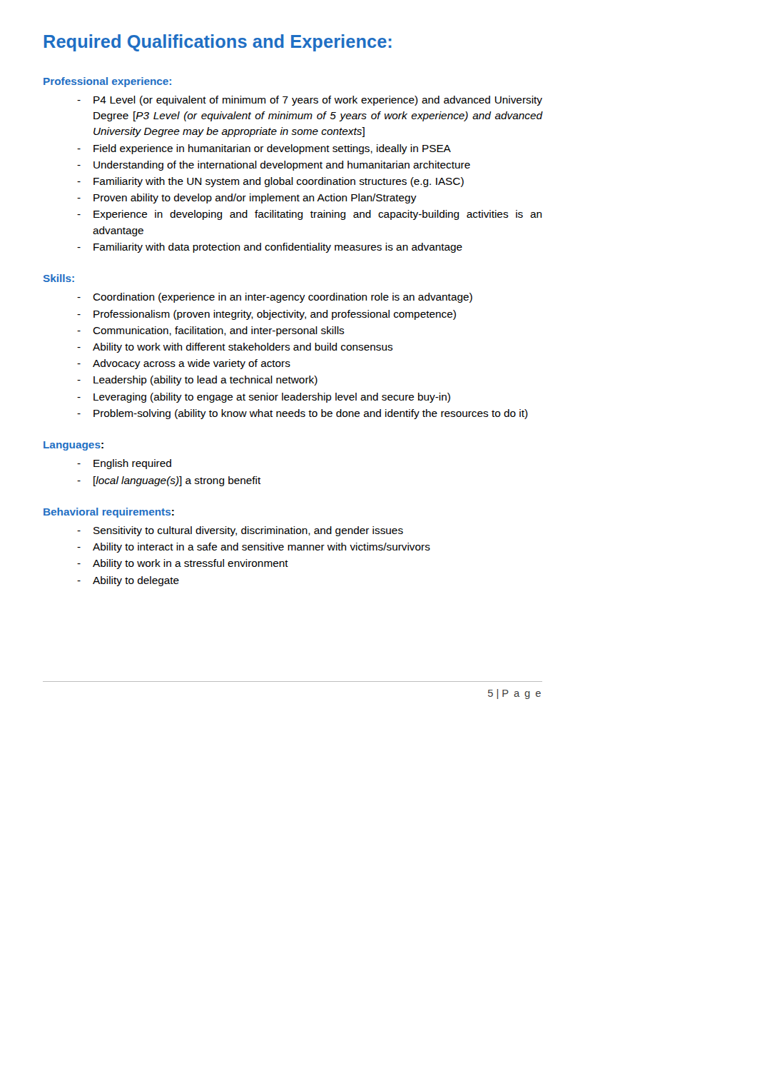Required Qualifications and Experience:
Professional experience:
P4 Level (or equivalent of minimum of 7 years of work experience) and advanced University Degree [P3 Level (or equivalent of minimum of 5 years of work experience) and advanced University Degree may be appropriate in some contexts]
Field experience in humanitarian or development settings, ideally in PSEA
Understanding of the international development and humanitarian architecture
Familiarity with the UN system and global coordination structures (e.g. IASC)
Proven ability to develop and/or implement an Action Plan/Strategy
Experience in developing and facilitating training and capacity-building activities is an advantage
Familiarity with data protection and confidentiality measures is an advantage
Skills:
Coordination (experience in an inter-agency coordination role is an advantage)
Professionalism (proven integrity, objectivity, and professional competence)
Communication, facilitation, and inter-personal skills
Ability to work with different stakeholders and build consensus
Advocacy across a wide variety of actors
Leadership (ability to lead a technical network)
Leveraging (ability to engage at senior leadership level and secure buy-in)
Problem-solving (ability to know what needs to be done and identify the resources to do it)
Languages:
English required
[local language(s)] a strong benefit
Behavioral requirements:
Sensitivity to cultural diversity, discrimination, and gender issues
Ability to interact in a safe and sensitive manner with victims/survivors
Ability to work in a stressful environment
Ability to delegate
5 | P a g e